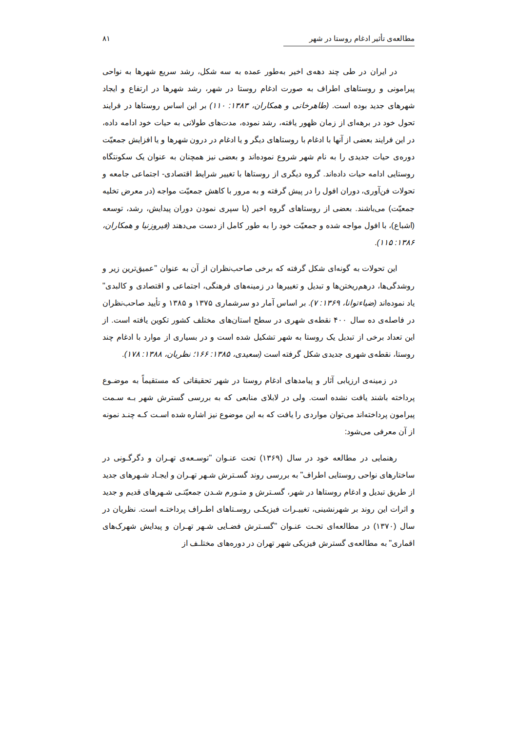۸۱ مطالعه‌ی تأثیر ادغام روستا در شهر
در ایران در طی چند دهه‌ی اخیر به‌طور عمده به سه شکل، رشد سریع شهرها به نواحی پیرامونی و روستاهای اطراف به صورت ادغام روستا در شهر، رشد شهرها در ارتفاع و ایجاد شهرهای جدید بوده است. (طاهرخانی و همکاران، ۱۳۸۳: ۱۱۰) بر این اساس روستاها در فرایند تحول خود در برهه‌ای از زمان ظهور یافته، رشد نموده، مدت‌های طولانی به حیات خود ادامه داده، در این فرایند بعضی از آنها با ادغام با روستاهای دیگر و یا ادغام در درون شهرها و یا افزایش جمعیّت دوره‌ی حیات جدیدی را به نام شهر شروع نموده‌اند و بعضی نیز همچنان به عنوان یک سکونتگاه روستایی ادامه حیات داده‌اند. گروه دیگری از روستاها با تغییر شرایط اقتصادی- اجتماعی جامعه و تحولات فن‌آوری، دوران افول را در پیش گرفته و به مرور با کاهش جمعیّت مواجه (در معرض تخلیه جمعیّت) می‌باشند. بعضی از روستاهای گروه اخیر (با سپری نمودن دوران پیدایش، رشد، توسعه (اشباع)، با افول مواجه شده و جمعیّت خود را به طور کامل از دست می‌دهند (فیروزنیا و همکاران، ۱۳۸۶: ۱۱۵).
این تحولات به گونه‌ای شکل گرفته که برخی صاحب‌نظران از آن به عنوان "عمیق‌ترین زیر و روشدگی‌ها، درهم‌ریختن‌ها و تبدیل و تغییرها در زمینه‌های فرهنگی، اجتماعی و اقتصادی و کالبدی" یاد نموده‌اند (ضیاءتوانا، ۱۳۶۹: ۷). بر اساس آمار دو سرشماری ۱۳۷۵ و ۱۳۸۵ و تأیید صاحب‌نظران در فاصله‌ی ده سال ۴۰۰ نقطه‌ی شهری در سطح استان‌های مختلف کشور تکوین یافته است. از این تعداد برخی از تبدیل یک روستا به شهر تشکیل شده است و در بسیاری از موارد با ادغام چند روستا، نقطه‌ی شهری جدیدی شکل گرفته است (سعیدی، ۱۳۸۵: ۱۶۶؛ نظریان، ۱۳۸۸: ۱۷۸).
در زمینه‌ی ارزیابی آثار و پیامدهای ادغام روستا در شهر تحقیقاتی که مستقیماً به موضـوع پرداخته باشند یافت نشده است. ولی در لابلای منابعی که به بررسی گسترش شهر بـه سـمت پیرامون پرداخته‌اند می‌توان مواردی را یافت که به این موضوع نیز اشاره شده اسـت کـه چنـد نمونه از آن معرفی می‌شود:
رهنمایی در مطالعه خود در سال (۱۳۶۹) تحت عنـوان "توسـعه‌ی تهـران و دگرگـونی در ساختارهای نواحی روستایی اطراف" به بررسی روند گسـترش شـهر تهـران و ایجـاد شـهرهای جدید از طریق تبدیل و ادغام روستاها در شهر، گسـترش و متـورم شـدن جمعیّتـی شـهرهای قدیم و جدید و اثرات این روند بر شهرنشینی، تغییـرات فیزیکـی روسـتاهای اطـراف پرداختـه است. نظریان در سال (۱۳۷۰) در مطالعه‌ای تحـت عنـوان "گسـترش فضـایی شـهر تهـران و پیدایش شهرک‌های اقماری" به مطالعه‌ی گسترش فیزیکی شهر تهران در دوره‌های مختلـف از